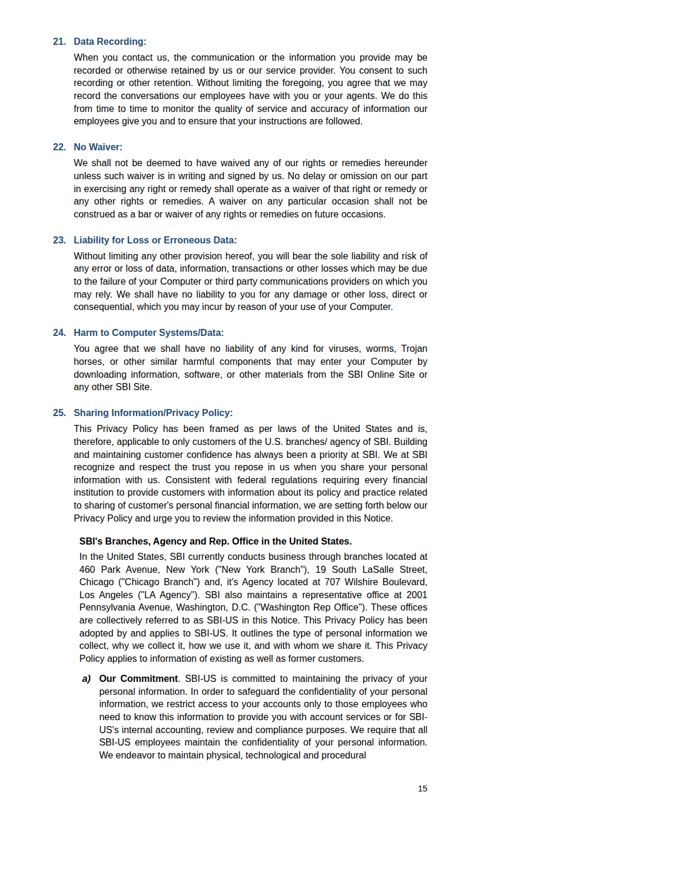21. Data Recording:
When you contact us, the communication or the information you provide may be recorded or otherwise retained by us or our service provider. You consent to such recording or other retention. Without limiting the foregoing, you agree that we may record the conversations our employees have with you or your agents. We do this from time to time to monitor the quality of service and accuracy of information our employees give you and to ensure that your instructions are followed.
22. No Waiver:
We shall not be deemed to have waived any of our rights or remedies hereunder unless such waiver is in writing and signed by us. No delay or omission on our part in exercising any right or remedy shall operate as a waiver of that right or remedy or any other rights or remedies. A waiver on any particular occasion shall not be construed as a bar or waiver of any rights or remedies on future occasions.
23. Liability for Loss or Erroneous Data:
Without limiting any other provision hereof, you will bear the sole liability and risk of any error or loss of data, information, transactions or other losses which may be due to the failure of your Computer or third party communications providers on which you may rely. We shall have no liability to you for any damage or other loss, direct or consequential, which you may incur by reason of your use of your Computer.
24. Harm to Computer Systems/Data:
You agree that we shall have no liability of any kind for viruses, worms, Trojan horses, or other similar harmful components that may enter your Computer by downloading information, software, or other materials from the SBI Online Site or any other SBI Site.
25. Sharing Information/Privacy Policy:
This Privacy Policy has been framed as per laws of the United States and is, therefore, applicable to only customers of the U.S. branches/ agency of SBI. Building and maintaining customer confidence has always been a priority at SBI. We at SBI recognize and respect the trust you repose in us when you share your personal information with us. Consistent with federal regulations requiring every financial institution to provide customers with information about its policy and practice related to sharing of customer's personal financial information, we are setting forth below our Privacy Policy and urge you to review the information provided in this Notice.
SBI's Branches, Agency and Rep. Office in the United States.
In the United States, SBI currently conducts business through branches located at 460 Park Avenue, New York ("New York Branch"), 19 South LaSalle Street, Chicago ("Chicago Branch") and, it's Agency located at 707 Wilshire Boulevard, Los Angeles ("LA Agency"). SBI also maintains a representative office at 2001 Pennsylvania Avenue, Washington, D.C. ("Washington Rep Office"). These offices are collectively referred to as SBI-US in this Notice. This Privacy Policy has been adopted by and applies to SBI-US. It outlines the type of personal information we collect, why we collect it, how we use it, and with whom we share it. This Privacy Policy applies to information of existing as well as former customers.
a) Our Commitment. SBI-US is committed to maintaining the privacy of your personal information. In order to safeguard the confidentiality of your personal information, we restrict access to your accounts only to those employees who need to know this information to provide you with account services or for SBI-US's internal accounting, review and compliance purposes. We require that all SBI-US employees maintain the confidentiality of your personal information. We endeavor to maintain physical, technological and procedural
15